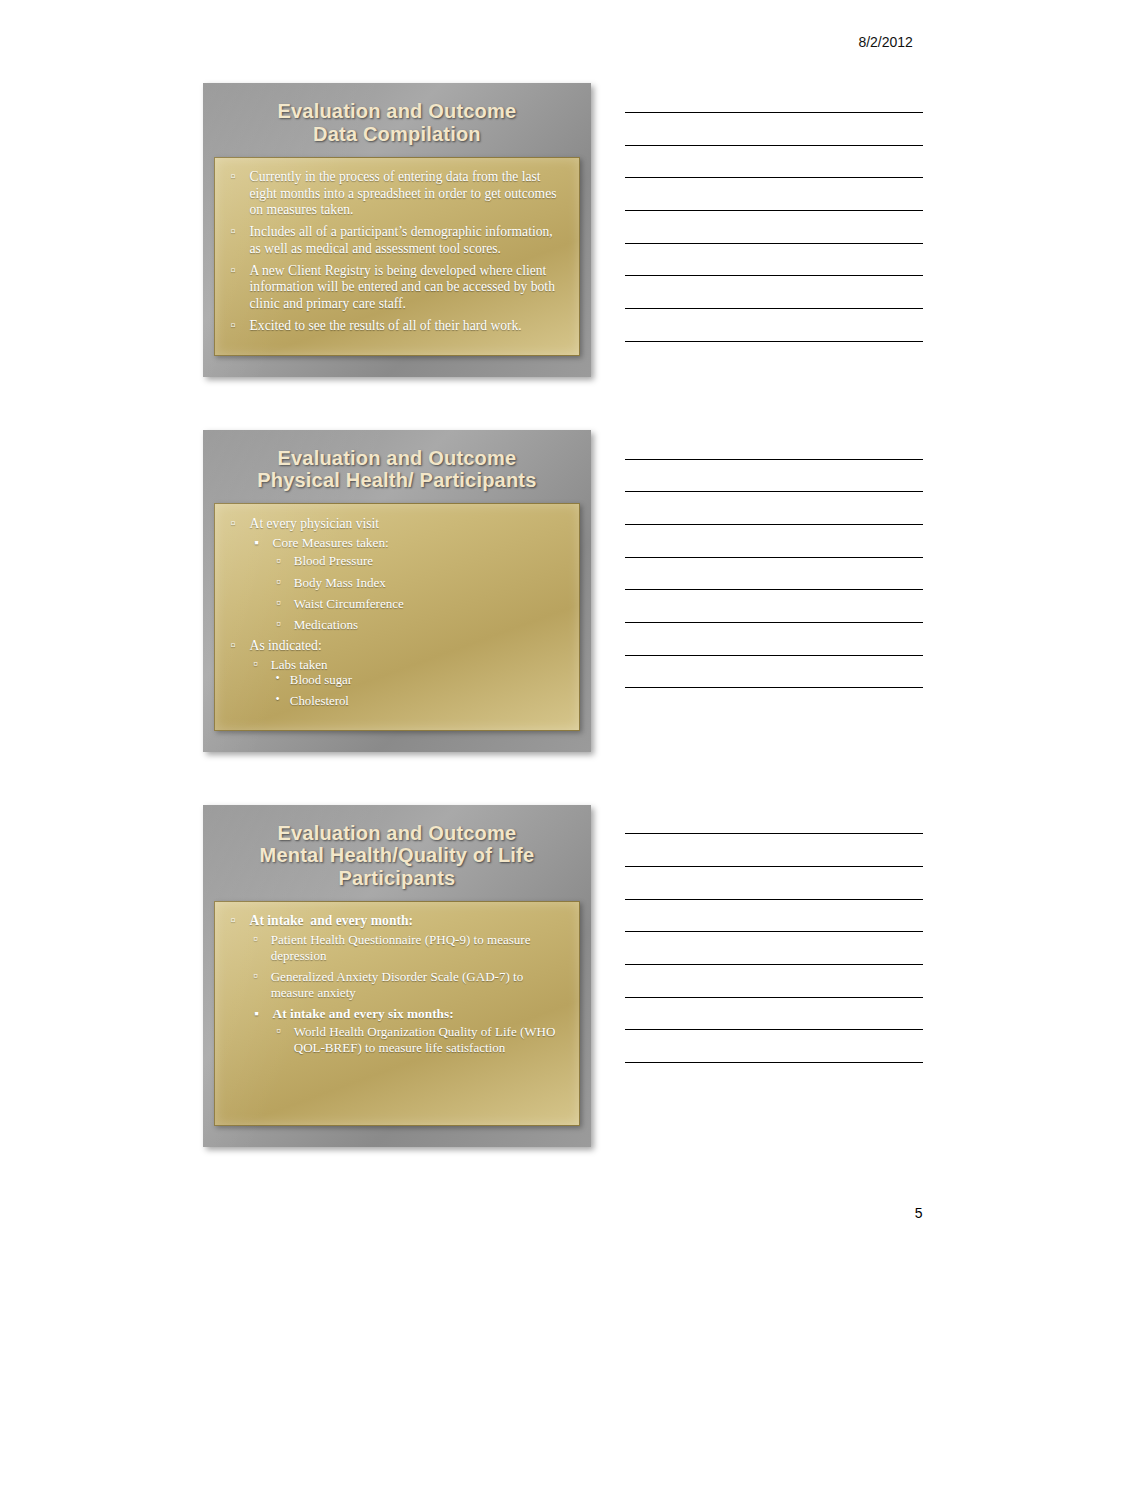8/2/2012
Evaluation and Outcome Data Compilation
Currently in the process of entering data from the last eight months into a spreadsheet in order to get outcomes on measures taken.
Includes all of a participant’s demographic information, as well as medical and assessment tool scores.
A new Client Registry is being developed where client information will be entered and can be accessed by both clinic and primary care staff.
Excited to see the results of all of their hard work.
Evaluation and Outcome Physical Health/ Participants
At every physician visit
Core Measures taken:
Blood Pressure
Body Mass Index
Waist Circumference
Medications
As indicated:
Labs taken
Blood sugar
Cholesterol
Evaluation and Outcome Mental Health/Quality of Life Participants
At intake and every month:
Patient Health Questionnaire (PHQ-9) to measure depression
Generalized Anxiety Disorder Scale (GAD-7) to measure anxiety
At intake and every six months:
World Health Organization Quality of Life (WHO QOL-BREF) to measure life satisfaction
5